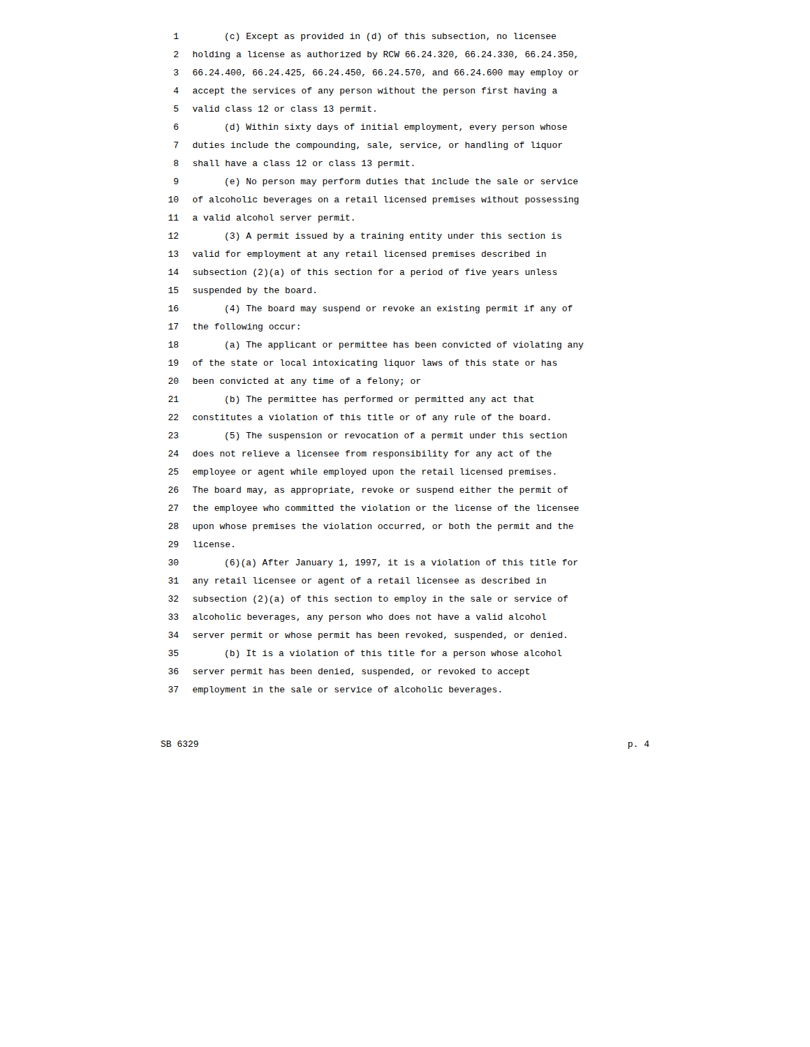(c) Except as provided in (d) of this subsection, no licensee
holding a license as authorized by RCW 66.24.320, 66.24.330, 66.24.350,
66.24.400, 66.24.425, 66.24.450, 66.24.570, and 66.24.600 may employ or
accept the services of any person without the person first having a
valid class 12 or class 13 permit.
(d) Within sixty days of initial employment, every person whose
duties include the compounding, sale, service, or handling of liquor
shall have a class 12 or class 13 permit.
(e) No person may perform duties that include the sale or service
of alcoholic beverages on a retail licensed premises without possessing
a valid alcohol server permit.
(3) A permit issued by a training entity under this section is
valid for employment at any retail licensed premises described in
subsection (2)(a) of this section for a period of five years unless
suspended by the board.
(4) The board may suspend or revoke an existing permit if any of
the following occur:
(a) The applicant or permittee has been convicted of violating any
of the state or local intoxicating liquor laws of this state or has
been convicted at any time of a felony; or
(b) The permittee has performed or permitted any act that
constitutes a violation of this title or of any rule of the board.
(5) The suspension or revocation of a permit under this section
does not relieve a licensee from responsibility for any act of the
employee or agent while employed upon the retail licensed premises.
The board may, as appropriate, revoke or suspend either the permit of
the employee who committed the violation or the license of the licensee
upon whose premises the violation occurred, or both the permit and the
license.
(6)(a) After January 1, 1997, it is a violation of this title for
any retail licensee or agent of a retail licensee as described in
subsection (2)(a) of this section to employ in the sale or service of
alcoholic beverages, any person who does not have a valid alcohol
server permit or whose permit has been revoked, suspended, or denied.
(b) It is a violation of this title for a person whose alcohol
server permit has been denied, suspended, or revoked to accept
employment in the sale or service of alcoholic beverages.
SB 6329 p. 4